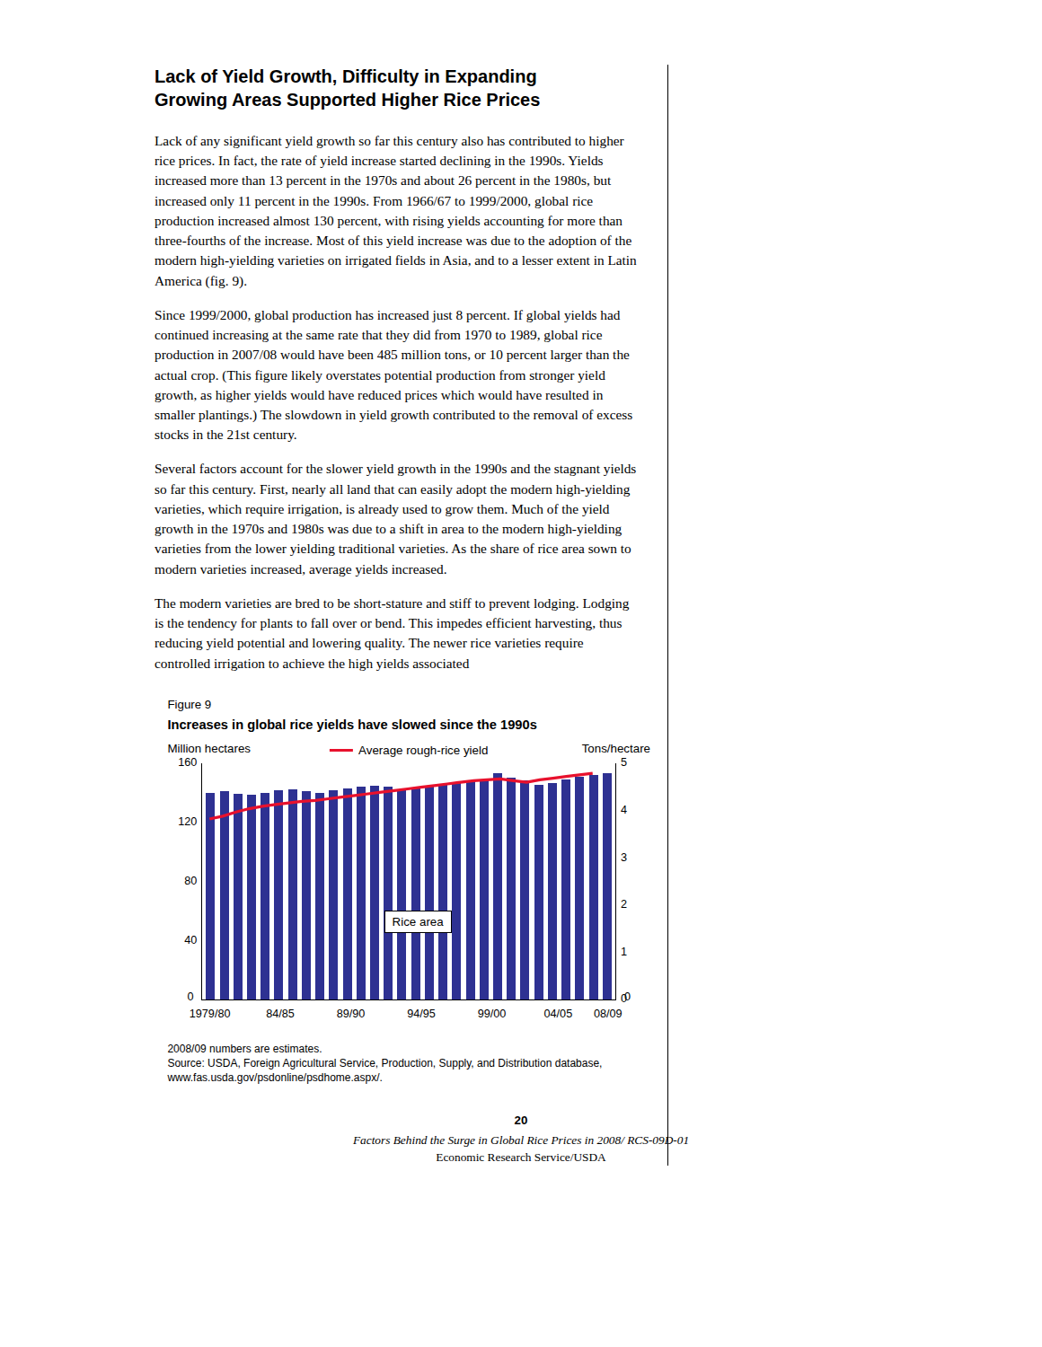Lack of Yield Growth, Difficulty in Expanding
Growing Areas Supported Higher Rice Prices
Lack of any significant yield growth so far this century also has contributed to higher rice prices. In fact, the rate of yield increase started declining in the 1990s. Yields increased more than 13 percent in the 1970s and about 26 percent in the 1980s, but increased only 11 percent in the 1990s. From 1966/67 to 1999/2000, global rice production increased almost 130 percent, with rising yields accounting for more than three-fourths of the increase. Most of this yield increase was due to the adoption of the modern high-yielding varieties on irrigated fields in Asia, and to a lesser extent in Latin America (fig. 9).
Since 1999/2000, global production has increased just 8 percent. If global yields had continued increasing at the same rate that they did from 1970 to 1989, global rice production in 2007/08 would have been 485 million tons, or 10 percent larger than the actual crop. (This figure likely overstates potential production from stronger yield growth, as higher yields would have reduced prices which would have resulted in smaller plantings.) The slowdown in yield growth contributed to the removal of excess stocks in the 21st century.
Several factors account for the slower yield growth in the 1990s and the stagnant yields so far this century. First, nearly all land that can easily adopt the modern high-yielding varieties, which require irrigation, is already used to grow them. Much of the yield growth in the 1970s and 1980s was due to a shift in area to the modern high-yielding varieties from the lower yielding traditional varieties. As the share of rice area sown to modern varieties increased, average yields increased.
The modern varieties are bred to be short-stature and stiff to prevent lodging. Lodging is the tendency for plants to fall over or bend. This impedes efficient harvesting, thus reducing yield potential and lowering quality. The newer rice varieties require controlled irrigation to achieve the high yields associated
Figure 9
Increases in global rice yields have slowed since the 1990s
Million hectares
Tons/hectare
Average rough-rice yield
160 120 80 40 5 4 3 2 1 0
Rice area
0
0
1979/80 84/85 89/90 94/95 99/00 04/05 08/09
2008/09 numbers are estimates.
Source: USDA, Foreign Agricultural Service, Production, Supply, and Distribution database,
www.fas.usda.gov/psdonline/psdhome.aspx/.
20
Factors Behind the Surge in Global Rice Prices in 2008/ RCS-09D-01
Economic Research Service/USDA